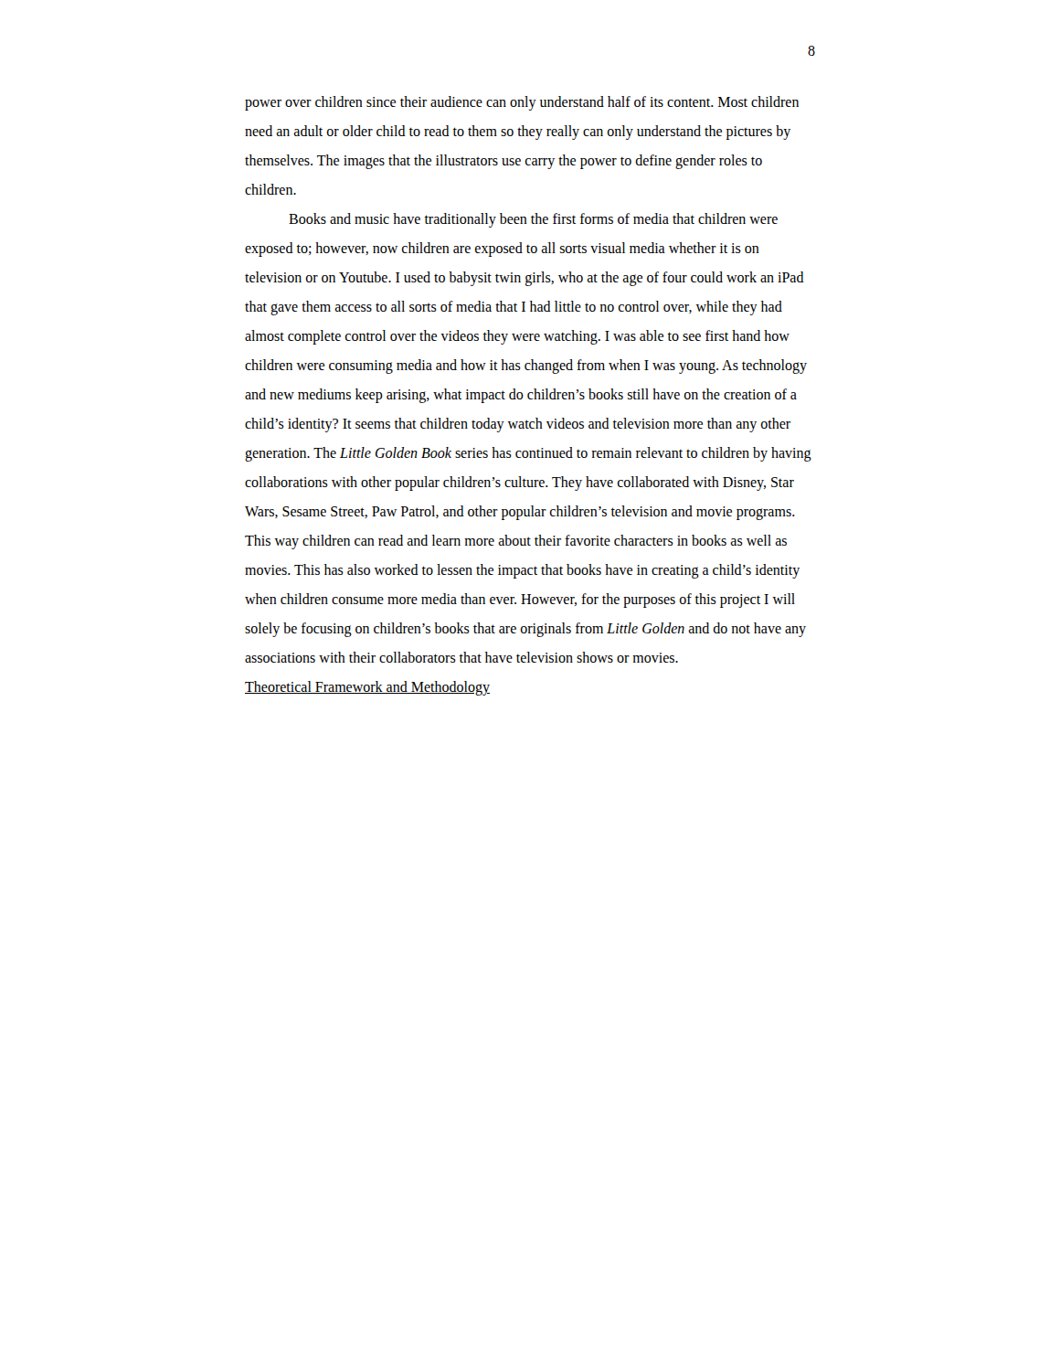8
power over children since their audience can only understand half of its content. Most children need an adult or older child to read to them so they really can only understand the pictures by themselves. The images that the illustrators use carry the power to define gender roles to children.
Books and music have traditionally been the first forms of media that children were exposed to; however, now children are exposed to all sorts visual media whether it is on television or on Youtube. I used to babysit twin girls, who at the age of four could work an iPad that gave them access to all sorts of media that I had little to no control over, while they had almost complete control over the videos they were watching. I was able to see first hand how children were consuming media and how it has changed from when I was young. As technology and new mediums keep arising, what impact do children’s books still have on the creation of a child’s identity? It seems that children today watch videos and television more than any other generation. The Little Golden Book series has continued to remain relevant to children by having collaborations with other popular children’s culture. They have collaborated with Disney, Star Wars, Sesame Street, Paw Patrol, and other popular children’s television and movie programs. This way children can read and learn more about their favorite characters in books as well as movies. This has also worked to lessen the impact that books have in creating a child’s identity when children consume more media than ever. However, for the purposes of this project I will solely be focusing on children’s books that are originals from Little Golden and do not have any associations with their collaborators that have television shows or movies.
Theoretical Framework and Methodology